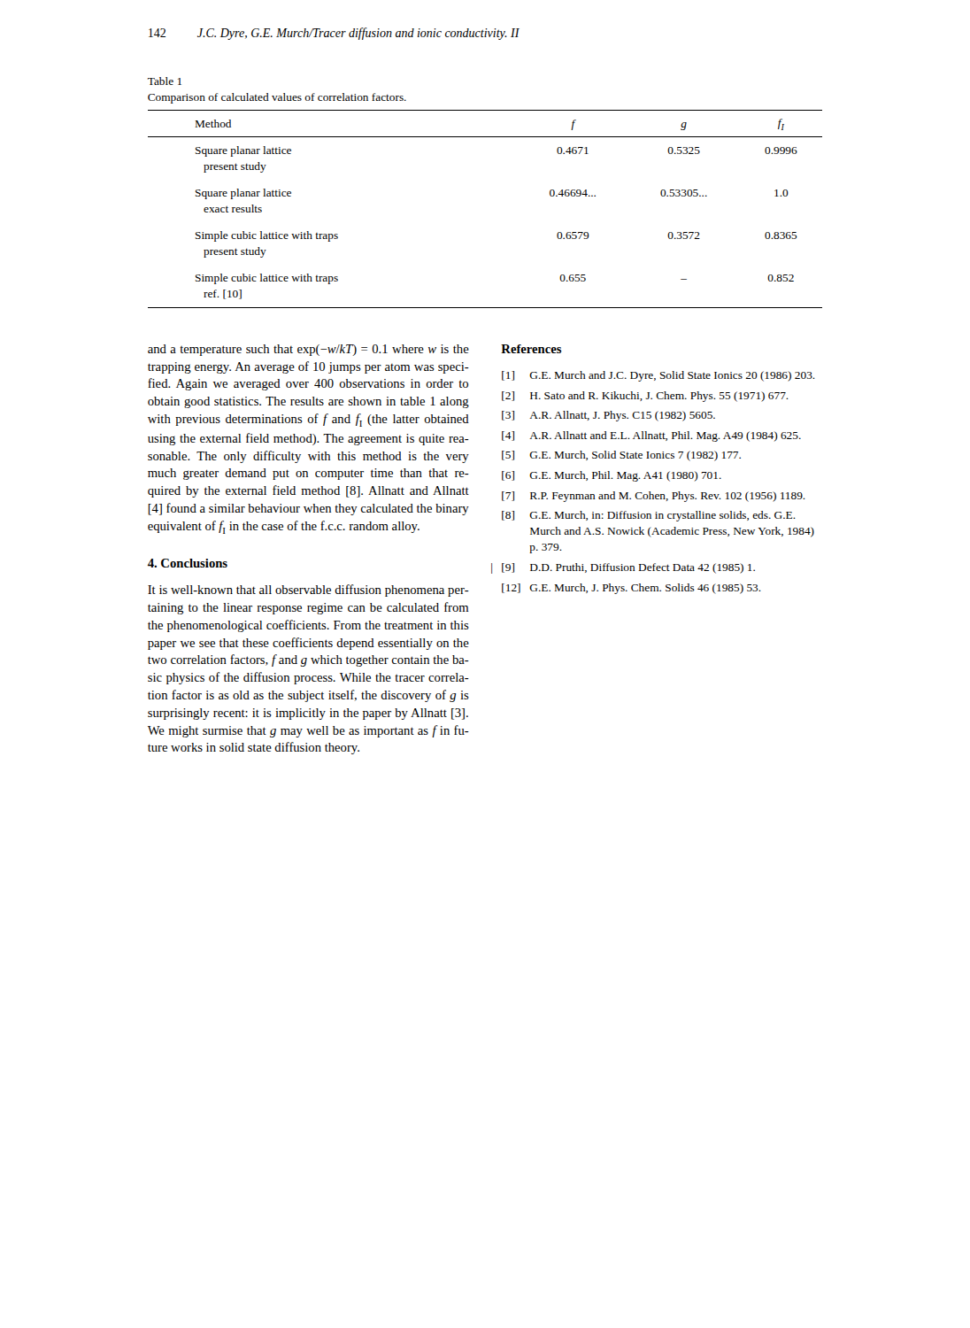142 J.C. Dyre, G.E. Murch/Tracer diffusion and ionic conductivity. II
Table 1 Comparison of calculated values of correlation factors.
| Method | f | g | f I |
| --- | --- | --- | --- |
| Square planar lattice present study | 0.4671 | 0.5325 | 0.9996 |
| Square planar lattice exact results | 0.46694... | 0.53305... | 1.0 |
| Simple cubic lattice with traps present study | 0.6579 | 0.3572 | 0.8365 |
| Simple cubic lattice with traps ref. [10] | 0.655 | – | 0.852 |
and a temperature such that exp(−w/kT) = 0.1 where w is the trapping energy. An average of 10 jumps per atom was specified. Again we averaged over 400 observations in order to obtain good statistics. The results are shown in table 1 along with previous determinations of f and fI (the latter obtained using the external field method). The agreement is quite reasonable. The only difficulty with this method is the very much greater demand put on computer time than that required by the external field method [8]. Allnatt and Allnatt [4] found a similar behaviour when they calculated the binary equivalent of fI in the case of the f.c.c. random alloy.
4. Conclusions
It is well-known that all observable diffusion phenomena pertaining to the linear response regime can be calculated from the phenomenological coefficients. From the treatment in this paper we see that these coefficients depend essentially on the two correlation factors, f and g which together contain the basic physics of the diffusion process. While the tracer correlation factor is as old as the subject itself, the discovery of g is surprisingly recent: it is implicitly in the paper by Allnatt [3]. We might surmise that g may well be as important as f in future works in solid state diffusion theory.
References
[1] G.E. Murch and J.C. Dyre, Solid State Ionics 20 (1986) 203.
[2] H. Sato and R. Kikuchi, J. Chem. Phys. 55 (1971) 677.
[3] A.R. Allnatt, J. Phys. C15 (1982) 5605.
[4] A.R. Allnatt and E.L. Allnatt, Phil. Mag. A49 (1984) 625.
[5] G.E. Murch, Solid State Ionics 7 (1982) 177.
[6] G.E. Murch, Phil. Mag. A41 (1980) 701.
[7] R.P. Feynman and M. Cohen, Phys. Rev. 102 (1956) 1189.
[8] G.E. Murch, in: Diffusion in crystalline solids, eds. G.E. Murch and A.S. Nowick (Academic Press, New York, 1984) p. 379.
[9] D.D. Pruthi, Diffusion Defect Data 42 (1985) 1.
[12] G.E. Murch, J. Phys. Chem. Solids 46 (1985) 53.